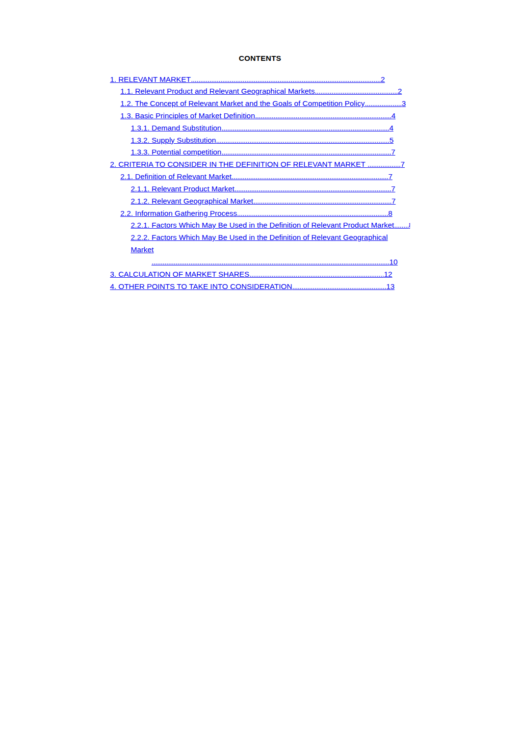CONTENTS
1. RELEVANT MARKET....................................................................................................... 2 1.1. Relevant Product and Relevant Geographical Markets............................................. 2 1.2. The Concept of Relevant Market and the Goals of Competition Policy.................... 3 1.3. Basic Principles of Market Definition.......................................................................... 4 1.3.1. Demand Substitution........................................................................................... 4 1.3.2. Supply Substitution.............................................................................................. 5 1.3.3. Potential competition............................................................................................ 7 2. CRITERIA TO CONSIDER IN THE DEFINITION OF RELEVANT MARKET .................. 7 2.1. Definition of Relevant Market..................................................................................... 7 2.1.1. Relevant Product Market..................................................................................... 7 2.1.2. Relevant Geographical Market........................................................................... 7 2.2. Information Gathering Process.................................................................................. 8 2.2.1. Factors Which May Be Used in the Definition of Relevant Product Market........ 8 2.2.2. Factors Which May Be Used in the Definition of Relevant Geographical Market................................................................................................................................. 10 3. CALCULATION OF MARKET SHARES......................................................................... 12 4. OTHER POINTS TO TAKE INTO CONSIDERATION................................................... 13